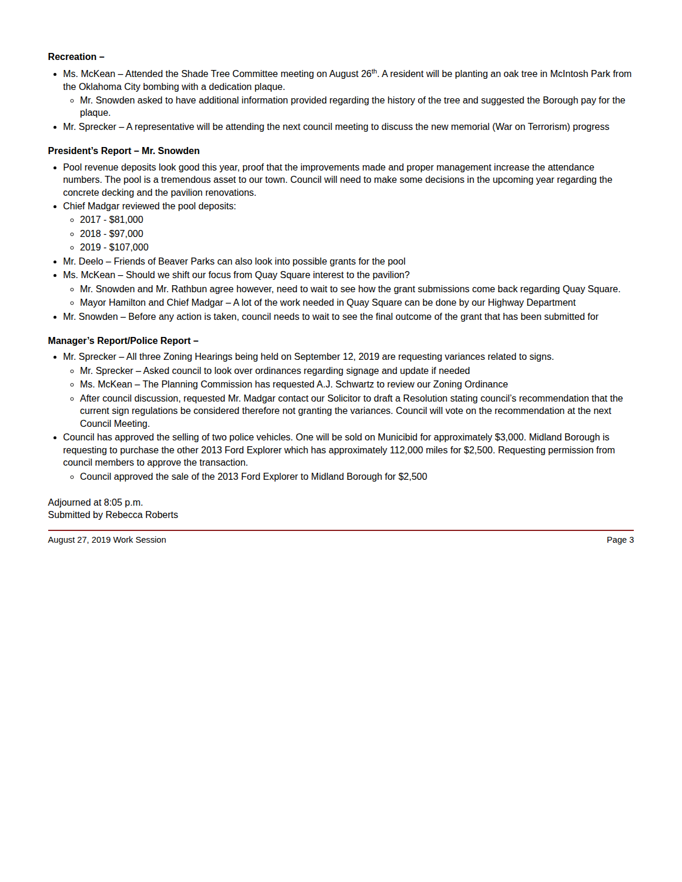Recreation –
Ms. McKean – Attended the Shade Tree Committee meeting on August 26th. A resident will be planting an oak tree in McIntosh Park from the Oklahoma City bombing with a dedication plaque.
Mr. Snowden asked to have additional information provided regarding the history of the tree and suggested the Borough pay for the plaque.
Mr. Sprecker – A representative will be attending the next council meeting to discuss the new memorial (War on Terrorism) progress
President’s Report – Mr. Snowden
Pool revenue deposits look good this year, proof that the improvements made and proper management increase the attendance numbers. The pool is a tremendous asset to our town. Council will need to make some decisions in the upcoming year regarding the concrete decking and the pavilion renovations.
Chief Madgar reviewed the pool deposits:
2017 - $81,000
2018 - $97,000
2019 - $107,000
Mr. Deelo – Friends of Beaver Parks can also look into possible grants for the pool
Ms. McKean – Should we shift our focus from Quay Square interest to the pavilion?
Mr. Snowden and Mr. Rathbun agree however, need to wait to see how the grant submissions come back regarding Quay Square.
Mayor Hamilton and Chief Madgar – A lot of the work needed in Quay Square can be done by our Highway Department
Mr. Snowden – Before any action is taken, council needs to wait to see the final outcome of the grant that has been submitted for
Manager’s Report/Police Report –
Mr. Sprecker – All three Zoning Hearings being held on September 12, 2019 are requesting variances related to signs.
Mr. Sprecker – Asked council to look over ordinances regarding signage and update if needed
Ms. McKean – The Planning Commission has requested A.J. Schwartz to review our Zoning Ordinance
After council discussion, requested Mr. Madgar contact our Solicitor to draft a Resolution stating council’s recommendation that the current sign regulations be considered therefore not granting the variances. Council will vote on the recommendation at the next Council Meeting.
Council has approved the selling of two police vehicles. One will be sold on Municibid for approximately $3,000. Midland Borough is requesting to purchase the other 2013 Ford Explorer which has approximately 112,000 miles for $2,500. Requesting permission from council members to approve the transaction.
Council approved the sale of the 2013 Ford Explorer to Midland Borough for $2,500
Adjourned at 8:05 p.m.
Submitted by Rebecca Roberts
August 27, 2019 Work Session Page 3